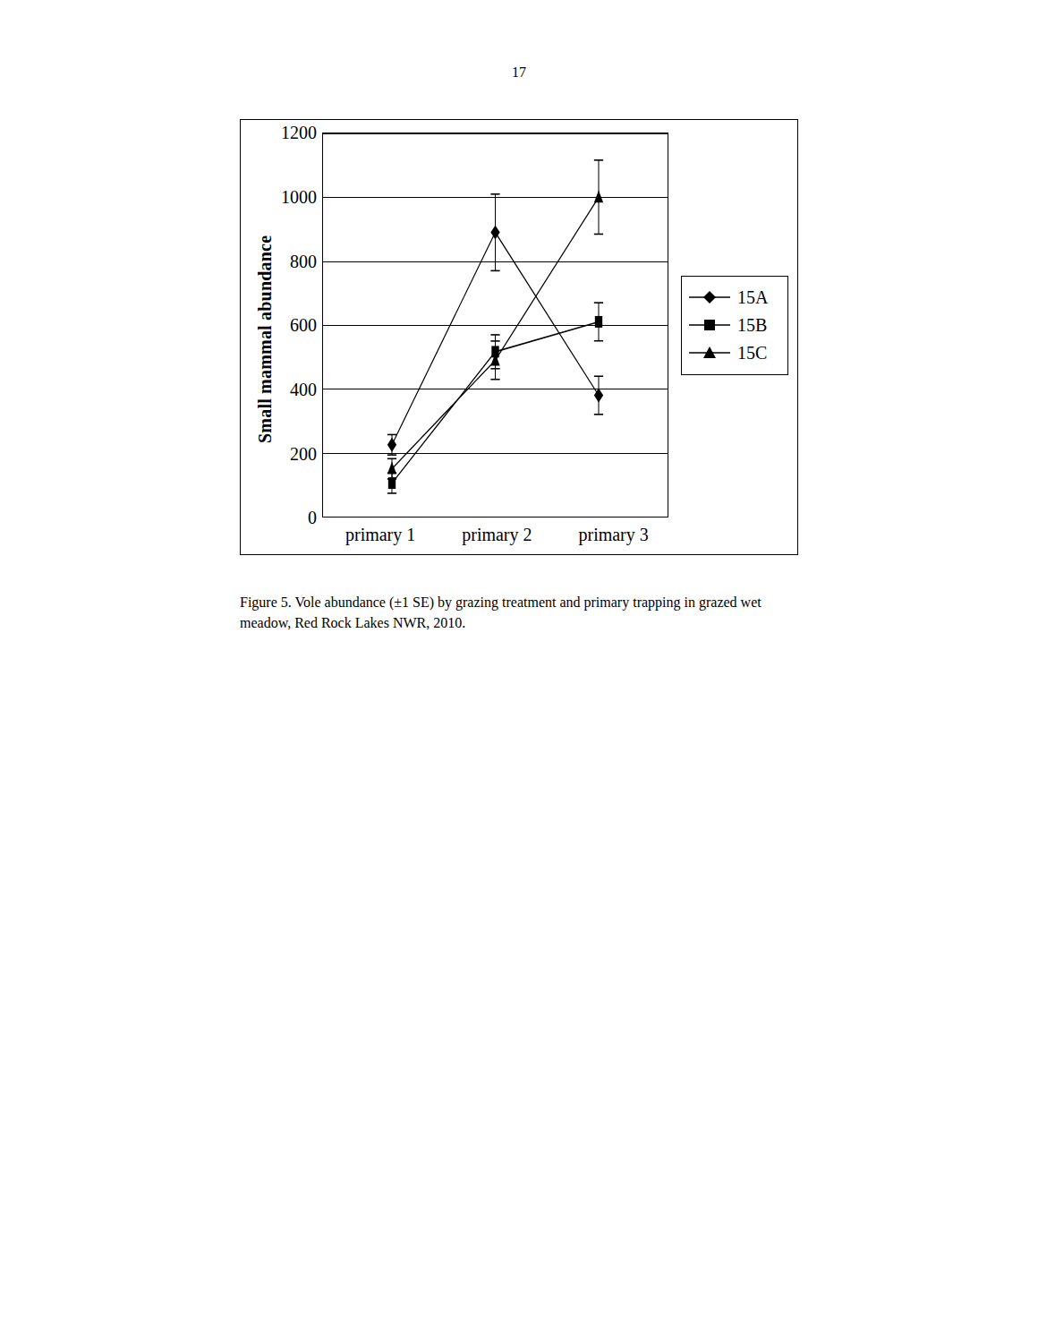17
Small mammal abundance
1200 1000 800 600 400 200 0
15A
15B
15C
primary 1 primary 2 primary 3
Figure 5. Vole abundance (±1 SE) by grazing treatment and primary trapping in grazed wet meadow, Red Rock Lakes NWR, 2010.